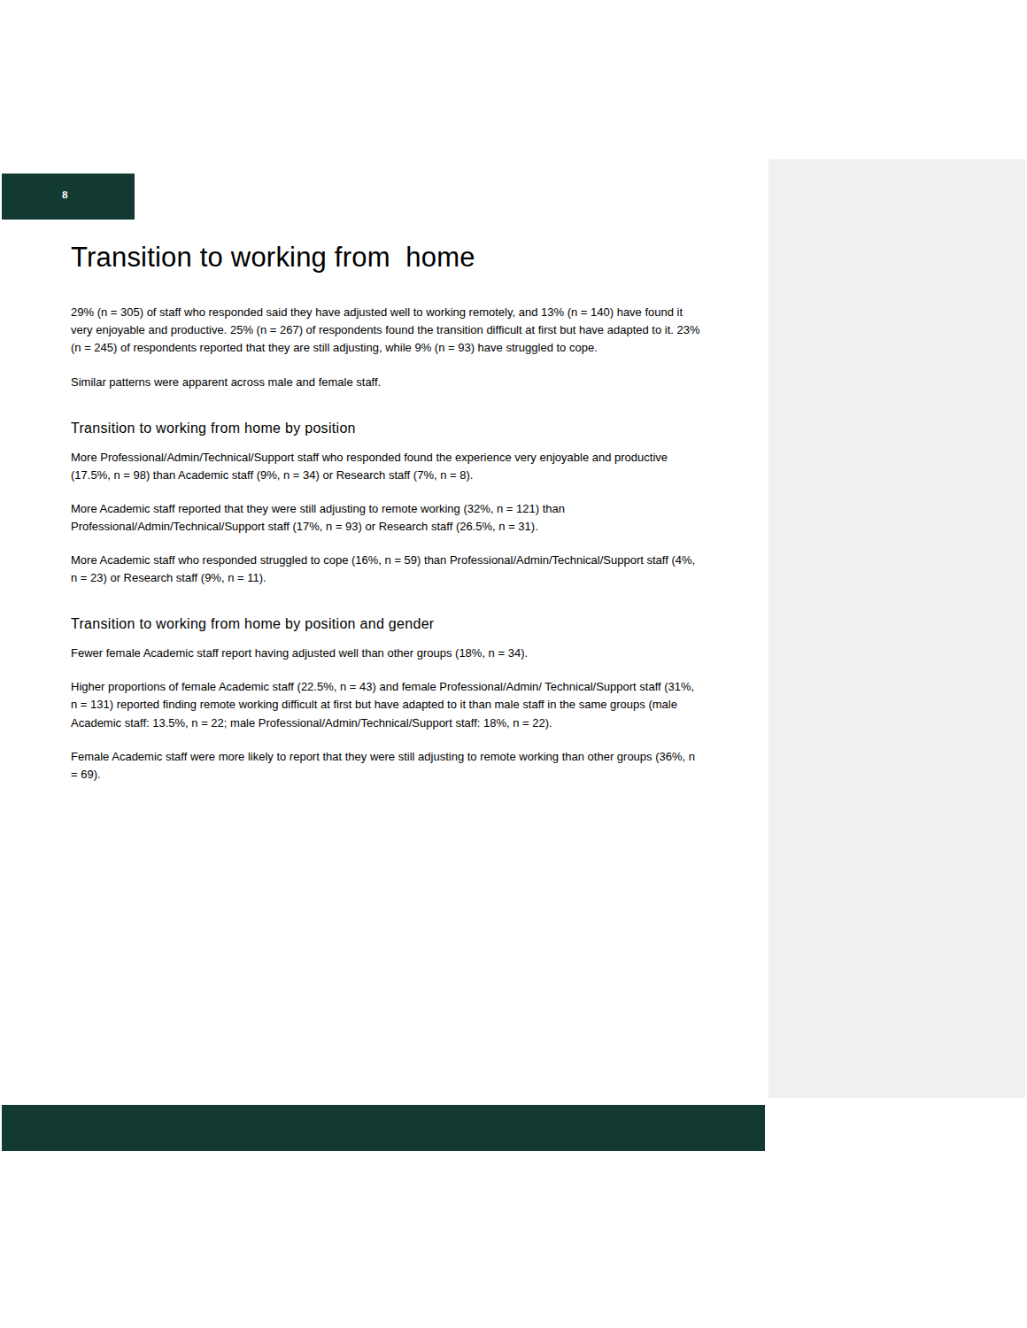8
Transition to working from home
29% (n = 305) of staff who responded said they have adjusted well to working remotely, and 13% (n = 140) have found it very enjoyable and productive. 25% (n = 267) of respondents found the transition difficult at first but have adapted to it. 23% (n = 245) of respondents reported that they are still adjusting, while 9% (n = 93) have struggled to cope.
Similar patterns were apparent across male and female staff.
Transition to working from home by position
More Professional/Admin/Technical/Support staff who responded found the experience very enjoyable and productive (17.5%, n = 98) than Academic staff (9%, n = 34) or Research staff (7%, n = 8).
More Academic staff reported that they were still adjusting to remote working (32%, n = 121) than Professional/Admin/Technical/Support staff (17%, n = 93) or Research staff (26.5%, n = 31).
More Academic staff who responded struggled to cope (16%, n = 59) than Professional/Admin/Technical/Support staff (4%, n = 23) or Research staff (9%, n = 11).
Transition to working from home by position and gender
Fewer female Academic staff report having adjusted well than other groups (18%, n = 34).
Higher proportions of female Academic staff (22.5%, n = 43) and female Professional/Admin/ Technical/Support staff (31%, n = 131) reported finding remote working difficult at first but have adapted to it than male staff in the same groups (male Academic staff: 13.5%, n = 22; male Professional/Admin/Technical/Support staff: 18%, n = 22).
Female Academic staff were more likely to report that they were still adjusting to remote working than other groups (36%, n = 69).